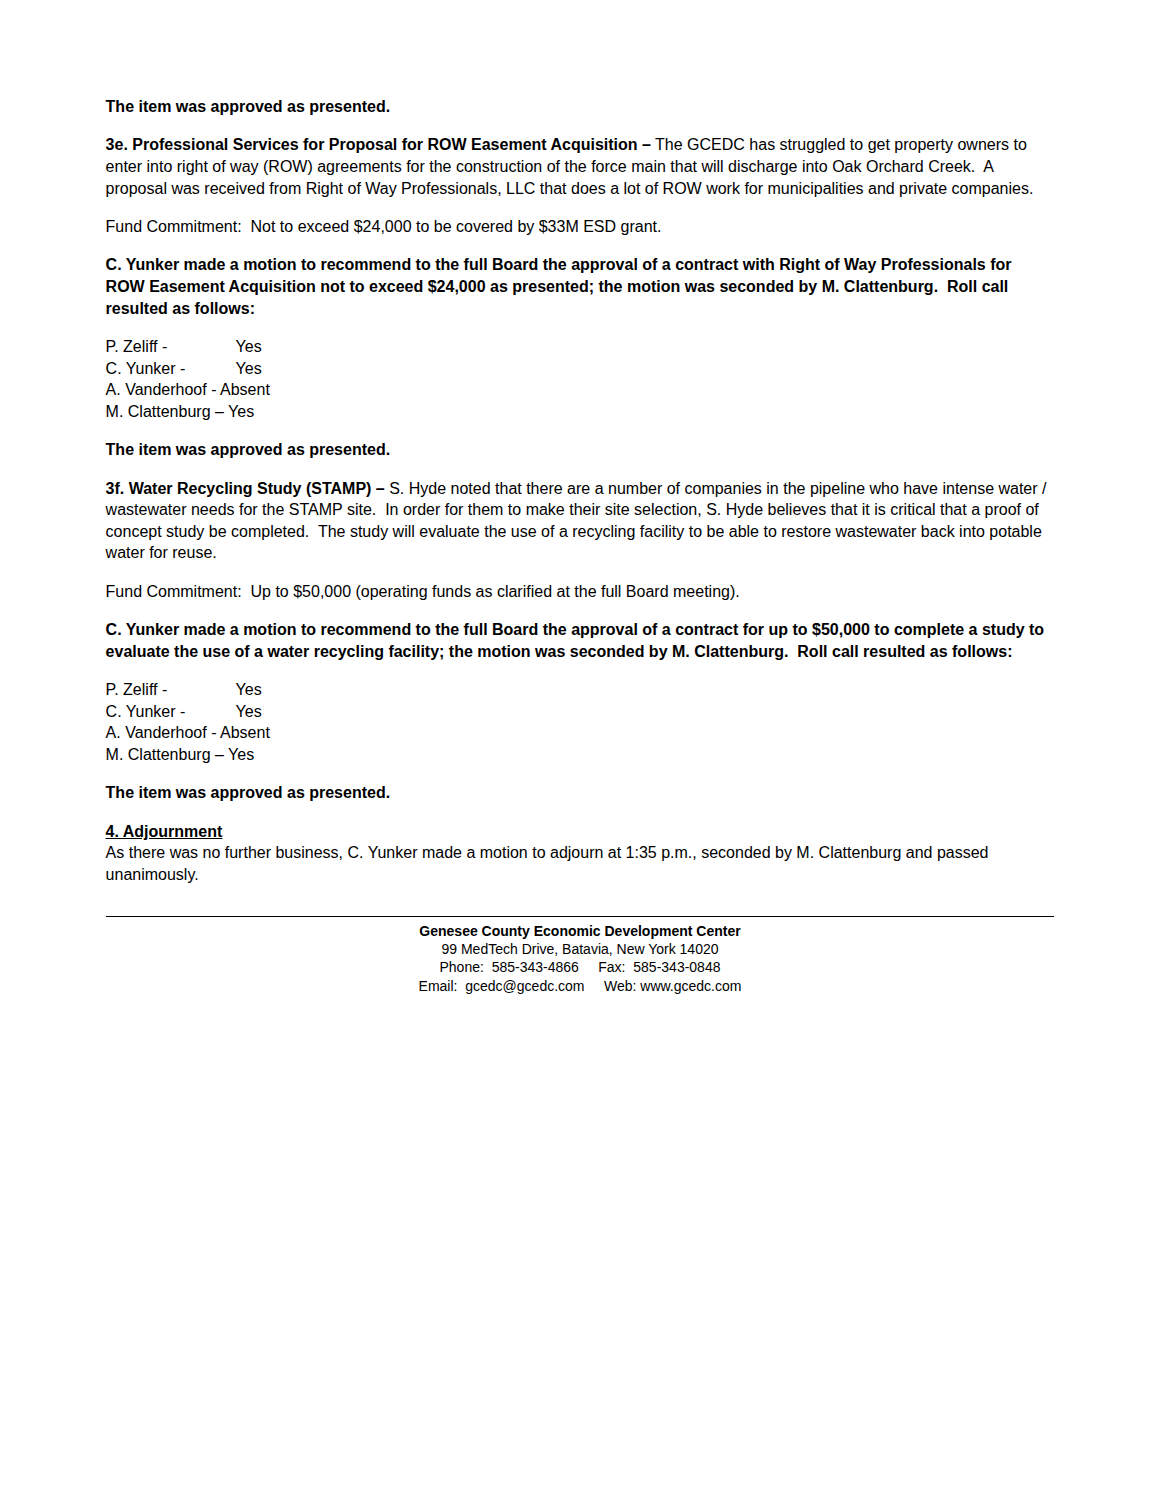The item was approved as presented.
3e. Professional Services for Proposal for ROW Easement Acquisition – The GCEDC has struggled to get property owners to enter into right of way (ROW) agreements for the construction of the force main that will discharge into Oak Orchard Creek. A proposal was received from Right of Way Professionals, LLC that does a lot of ROW work for municipalities and private companies.
Fund Commitment: Not to exceed $24,000 to be covered by $33M ESD grant.
C. Yunker made a motion to recommend to the full Board the approval of a contract with Right of Way Professionals for ROW Easement Acquisition not to exceed $24,000 as presented; the motion was seconded by M. Clattenburg. Roll call resulted as follows:
P. Zeliff -Yes
C. Yunker -Yes
A. Vanderhoof - Absent
M. Clattenburg – Yes
The item was approved as presented.
3f. Water Recycling Study (STAMP) – S. Hyde noted that there are a number of companies in the pipeline who have intense water / wastewater needs for the STAMP site. In order for them to make their site selection, S. Hyde believes that it is critical that a proof of concept study be completed. The study will evaluate the use of a recycling facility to be able to restore wastewater back into potable water for reuse.
Fund Commitment: Up to $50,000 (operating funds as clarified at the full Board meeting).
C. Yunker made a motion to recommend to the full Board the approval of a contract for up to $50,000 to complete a study to evaluate the use of a water recycling facility; the motion was seconded by M. Clattenburg. Roll call resulted as follows:
P. Zeliff -Yes
C. Yunker -Yes
A. Vanderhoof - Absent
M. Clattenburg – Yes
The item was approved as presented.
4. Adjournment
As there was no further business, C. Yunker made a motion to adjourn at 1:35 p.m., seconded by M. Clattenburg and passed unanimously.
Genesee County Economic Development Center
99 MedTech Drive, Batavia, New York 14020
Phone: 585-343-4866 Fax: 585-343-0848
Email: gcedc@gcedc.com Web: www.gcedc.com